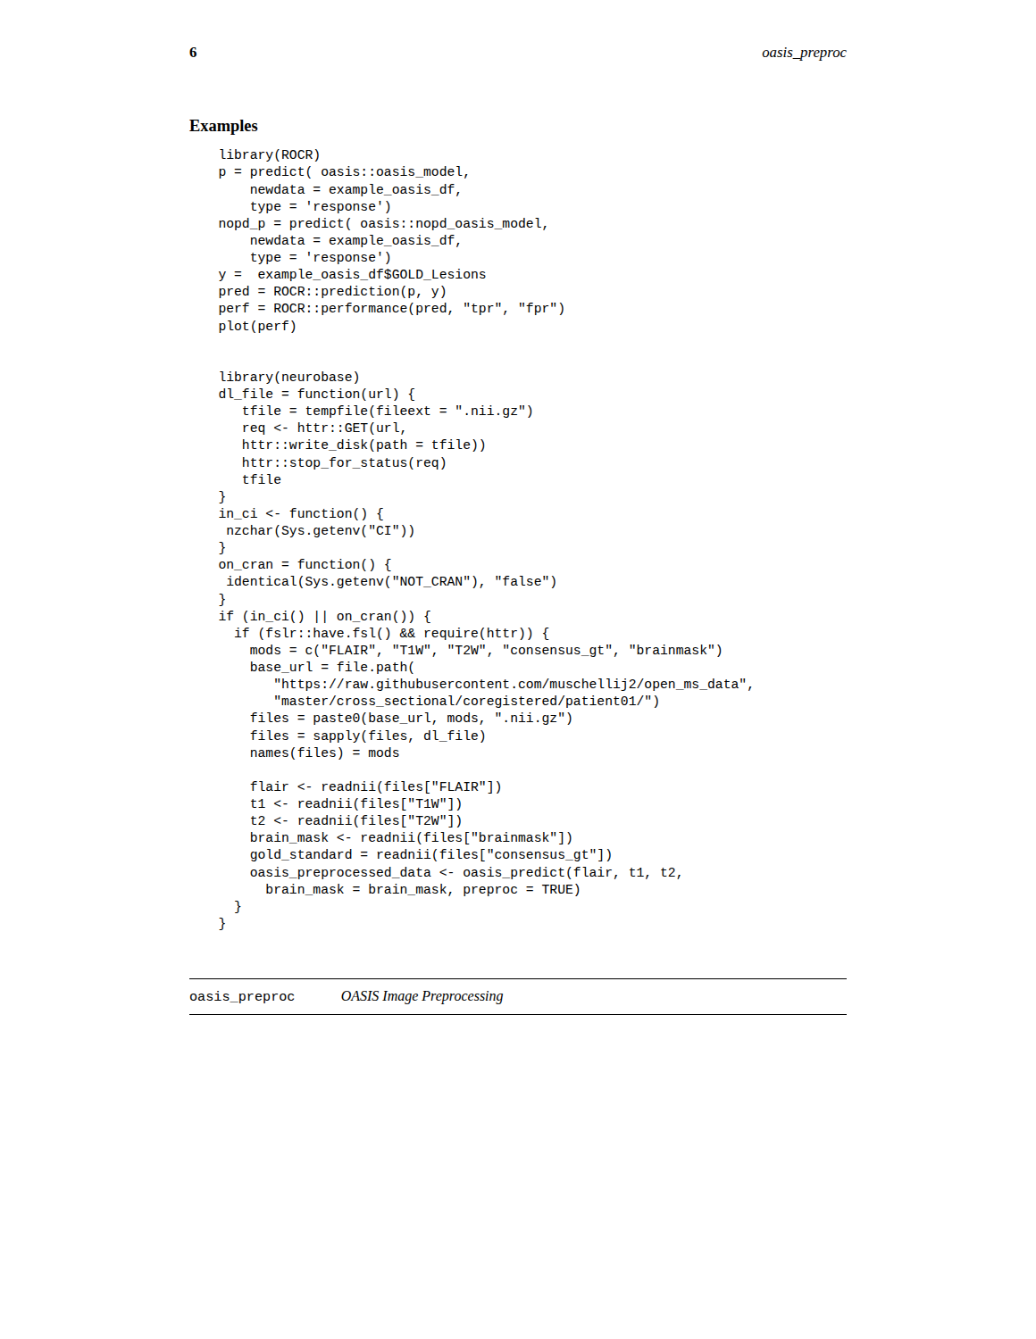6 oasis_preproc
Examples
library(ROCR)
p = predict( oasis::oasis_model,
    newdata = example_oasis_df,
    type = 'response')
nopd_p = predict( oasis::nopd_oasis_model,
    newdata = example_oasis_df,
    type = 'response')
y =  example_oasis_df$GOLD_Lesions
pred = ROCR::prediction(p, y)
perf = ROCR::performance(pred, "tpr", "fpr")
plot(perf)


library(neurobase)
dl_file = function(url) {
   tfile = tempfile(fileext = ".nii.gz")
   req <- httr::GET(url,
   httr::write_disk(path = tfile))
   httr::stop_for_status(req)
   tfile
}
in_ci <- function() {
 nzchar(Sys.getenv("CI"))
}
on_cran = function() {
 identical(Sys.getenv("NOT_CRAN"), "false")
}
if (in_ci() || on_cran()) {
  if (fslr::have.fsl() && require(httr)) {
    mods = c("FLAIR", "T1W", "T2W", "consensus_gt", "brainmask")
    base_url = file.path(
       "https://raw.githubusercontent.com/muschellij2/open_ms_data",
       "master/cross_sectional/coregistered/patient01/")
    files = paste0(base_url, mods, ".nii.gz")
    files = sapply(files, dl_file)
    names(files) = mods

    flair <- readnii(files["FLAIR"])
    t1 <- readnii(files["T1W"])
    t2 <- readnii(files["T2W"])
    brain_mask <- readnii(files["brainmask"])
    gold_standard = readnii(files["consensus_gt"])
    oasis_preprocessed_data <- oasis_predict(flair, t1, t2,
      brain_mask = brain_mask, preproc = TRUE)
  }
}
oasis_preproc OASIS Image Preprocessing